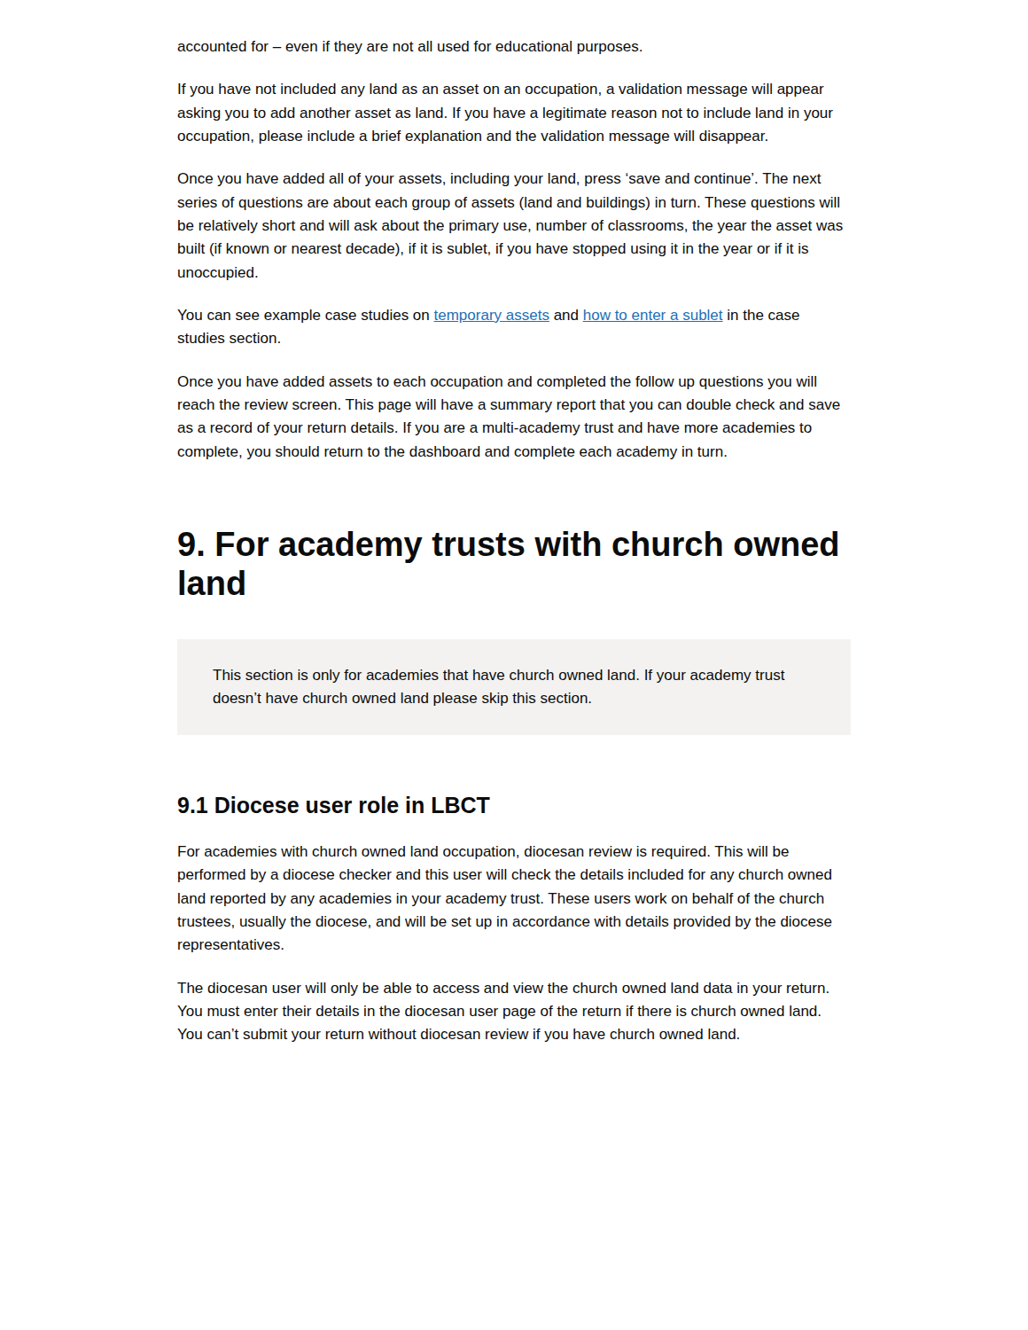accounted for – even if they are not all used for educational purposes.
If you have not included any land as an asset on an occupation, a validation message will appear asking you to add another asset as land. If you have a legitimate reason not to include land in your occupation, please include a brief explanation and the validation message will disappear.
Once you have added all of your assets, including your land, press ‘save and continue’. The next series of questions are about each group of assets (land and buildings) in turn. These questions will be relatively short and will ask about the primary use, number of classrooms, the year the asset was built (if known or nearest decade), if it is sublet, if you have stopped using it in the year or if it is unoccupied.
You can see example case studies on temporary assets and how to enter a sublet in the case studies section.
Once you have added assets to each occupation and completed the follow up questions you will reach the review screen. This page will have a summary report that you can double check and save as a record of your return details. If you are a multi-academy trust and have more academies to complete, you should return to the dashboard and complete each academy in turn.
9. For academy trusts with church owned land
This section is only for academies that have church owned land. If your academy trust doesn’t have church owned land please skip this section.
9.1 Diocese user role in LBCT
For academies with church owned land occupation, diocesan review is required. This will be performed by a diocese checker and this user will check the details included for any church owned land reported by any academies in your academy trust. These users work on behalf of the church trustees, usually the diocese, and will be set up in accordance with details provided by the diocese representatives.
The diocesan user will only be able to access and view the church owned land data in your return. You must enter their details in the diocesan user page of the return if there is church owned land. You can’t submit your return without diocesan review if you have church owned land.